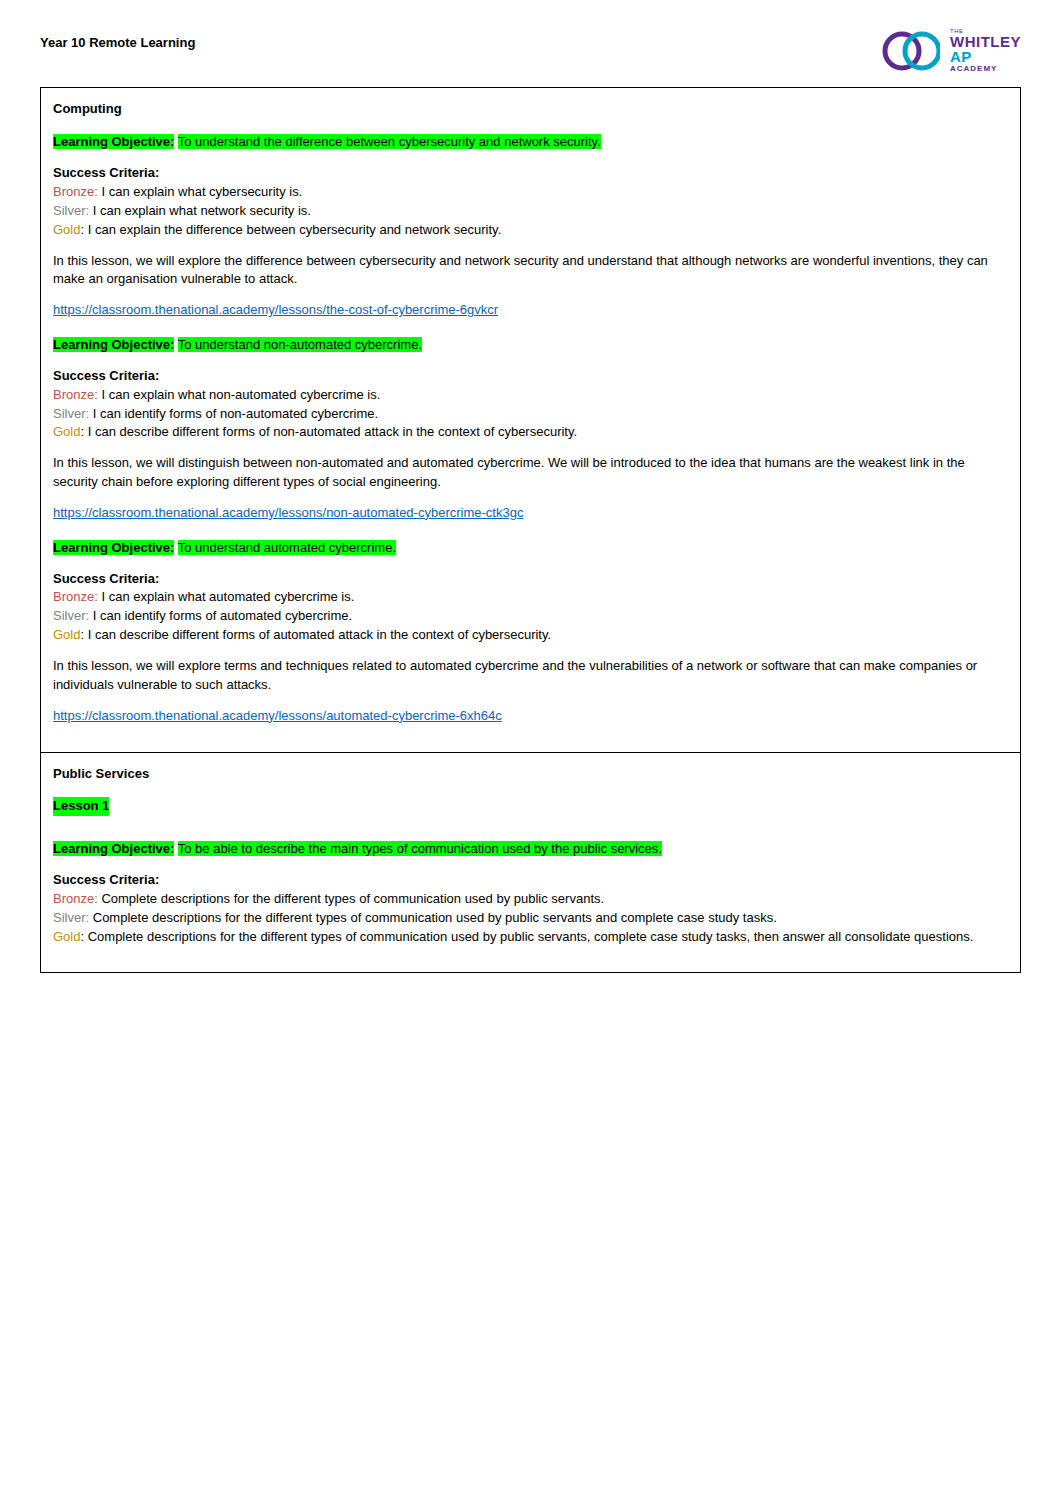Year 10 Remote Learning
THE WHITLEY AP ACADEMY
| Computing Learning Objective: To understand the difference between cybersecurity and network security. Success Criteria: Bronze: I can explain what cybersecurity is. Silver: I can explain what network security is. Gold : I can explain the difference between cybersecurity and network security. In this lesson, we will explore the difference between cybersecurity and network security and understand that although networks are wonderful inventions, they can make an organisation vulnerable to attack. https://classroom.thenational.academy/lessons/the-cost-of-cybercrime-6gvkcr Learning Objective: To understand non-automated cybercrime. Success Criteria: Bronze: I can explain what non-automated cybercrime is. Silver: I can identify forms of non-automated cybercrime. Gold : I can describe different forms of non-automated attack in the context of cybersecurity. In this lesson, we will distinguish between non-automated and automated cybercrime. We will be introduced to the idea that humans are the weakest link in the security chain before exploring different types of social engineering. https://classroom.thenational.academy/lessons/non-automated-cybercrime-ctk3gc Learning Objective: To understand automated cybercrime. Success Criteria: Bronze: I can explain what automated cybercrime is. Silver: I can identify forms of automated cybercrime. Gold : I can describe different forms of automated attack in the context of cybersecurity. In this lesson, we will explore terms and techniques related to automated cybercrime and the vulnerabilities of a network or software that can make companies or individuals vulnerable to such attacks. https://classroom.thenational.academy/lessons/automated-cybercrime-6xh64c |
| Public Services Lesson 1 Learning Objective: To be able to describe the main types of communication used by the public services. Success Criteria: Bronze: Complete descriptions for the different types of communication used by public servants. Silver: Complete descriptions for the different types of communication used by public servants and complete case study tasks. Gold : Complete descriptions for the different types of communication used by public servants, complete case study tasks, then answer all consolidate questions. |